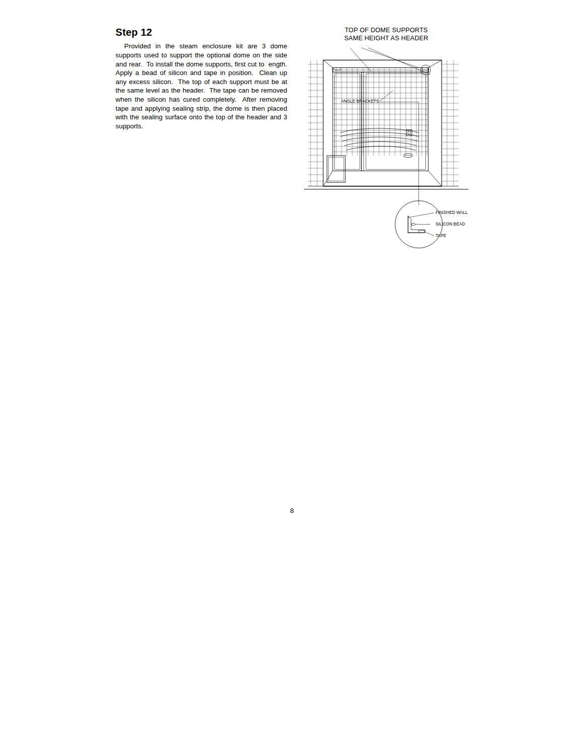Step 12
Provided in the steam enclosure kit are 3 dome supports used to support the optional dome on the side and rear. To install the dome supports, first cut to ength. Apply a bead of silicon and tape in position. Clean up any excess silicon. The top of each support must be at the same level as the header. The tape can be removed when the silicon has cured completely. After removing tape and applying sealing strip, the dome is then placed with the sealing surface onto the top of the header and 3 supports.
TOP OF DOME SUPPORTS
SAME HEIGHT AS HEADER
ANGLE BRACKETS FINISHED WALL SILICON BEAD TAPE
8